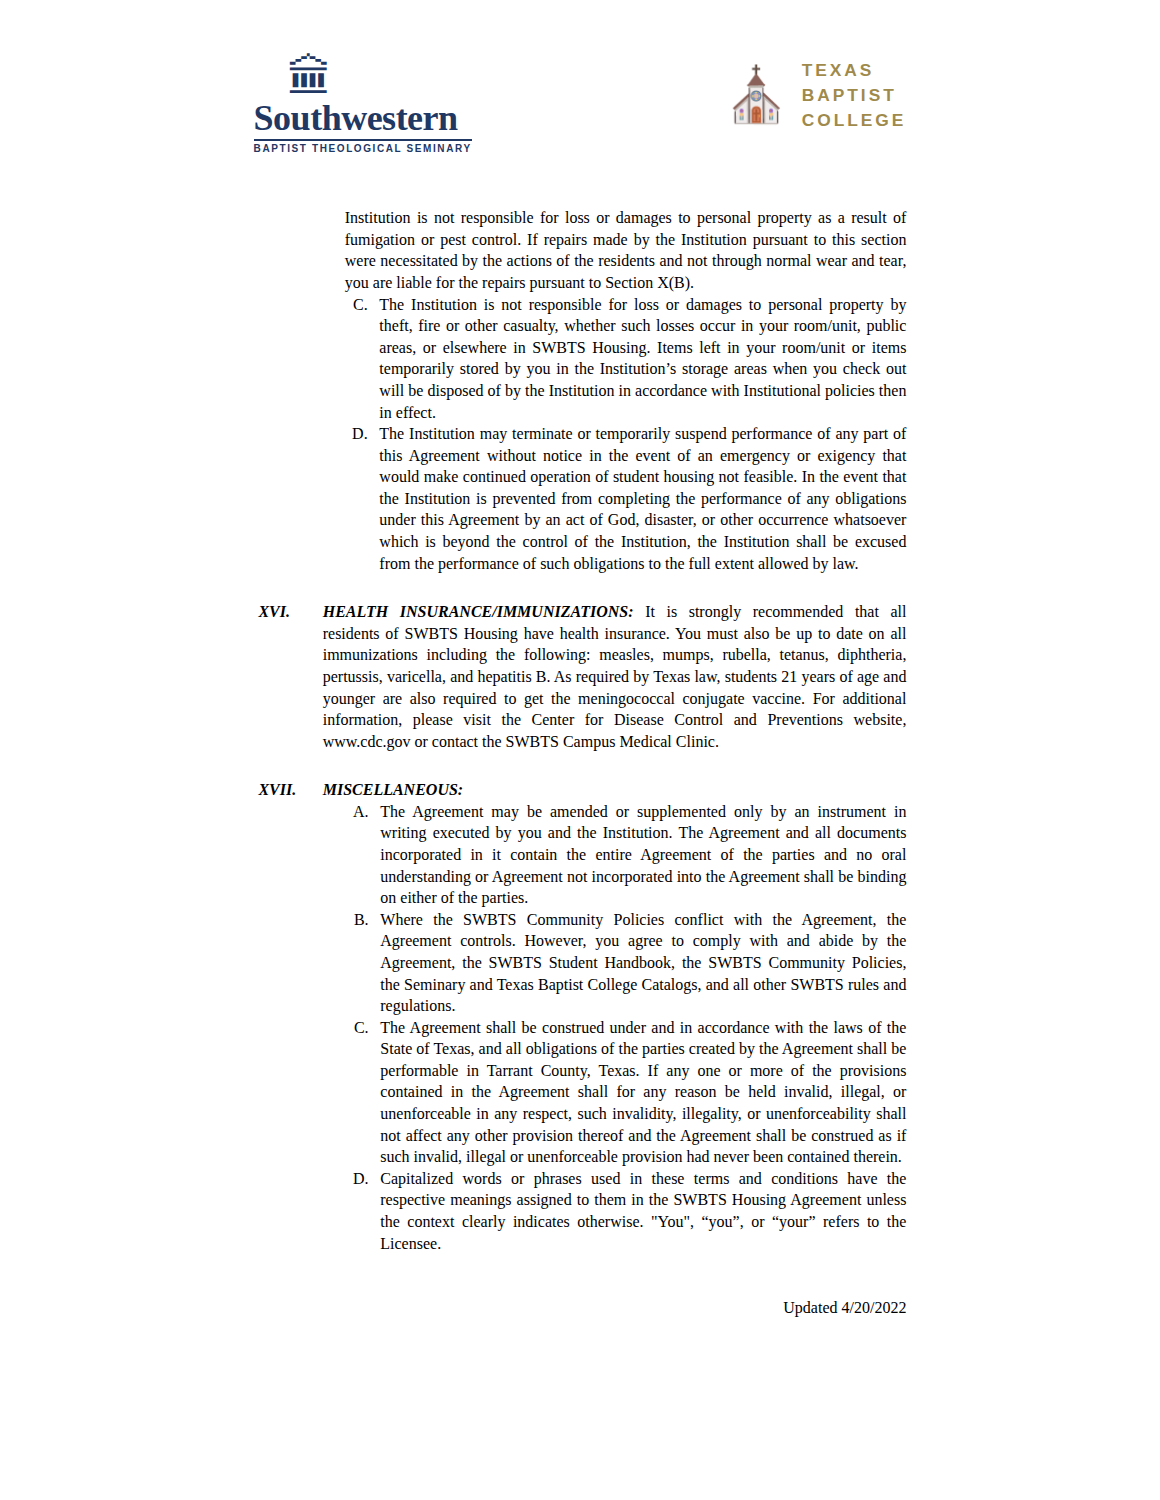🏛
Southwestern
BAPTIST THEOLOGICAL SEMINARY
⛪
TEXAS
BAPTIST
COLLEGE
Institution is not responsible for loss or damages to personal property as a result of fumigation or pest control. If repairs made by the Institution pursuant to this section were necessitated by the actions of the residents and not through normal wear and tear, you are liable for the repairs pursuant to Section X(B).
The Institution is not responsible for loss or damages to personal property by theft, fire or other casualty, whether such losses occur in your room/unit, public areas, or elsewhere in SWBTS Housing. Items left in your room/unit or items temporarily stored by you in the Institution’s storage areas when you check out will be disposed of by the Institution in accordance with Institutional policies then in effect.
The Institution may terminate or temporarily suspend performance of any part of this Agreement without notice in the event of an emergency or exigency that would make continued operation of student housing not feasible. In the event that the Institution is prevented from completing the performance of any obligations under this Agreement by an act of God, disaster, or other occurrence whatsoever which is beyond the control of the Institution, the Institution shall be excused from the performance of such obligations to the full extent allowed by law.
XVI.
HEALTH INSURANCE/IMMUNIZATIONS: It is strongly recommended that all residents of SWBTS Housing have health insurance. You must also be up to date on all immunizations including the following: measles, mumps, rubella, tetanus, diphtheria, pertussis, varicella, and hepatitis B. As required by Texas law, students 21 years of age and younger are also required to get the meningococcal conjugate vaccine. For additional information, please visit the Center for Disease Control and Preventions website, www.cdc.gov or contact the SWBTS Campus Medical Clinic.
XVII.
MISCELLANEOUS:
The Agreement may be amended or supplemented only by an instrument in writing executed by you and the Institution. The Agreement and all documents incorporated in it contain the entire Agreement of the parties and no oral understanding or Agreement not incorporated into the Agreement shall be binding on either of the parties.
Where the SWBTS Community Policies conflict with the Agreement, the Agreement controls. However, you agree to comply with and abide by the Agreement, the SWBTS Student Handbook, the SWBTS Community Policies, the Seminary and Texas Baptist College Catalogs, and all other SWBTS rules and regulations.
The Agreement shall be construed under and in accordance with the laws of the State of Texas, and all obligations of the parties created by the Agreement shall be performable in Tarrant County, Texas. If any one or more of the provisions contained in the Agreement shall for any reason be held invalid, illegal, or unenforceable in any respect, such invalidity, illegality, or unenforceability shall not affect any other provision thereof and the Agreement shall be construed as if such invalid, illegal or unenforceable provision had never been contained therein.
Capitalized words or phrases used in these terms and conditions have the respective meanings assigned to them in the SWBTS Housing Agreement unless the context clearly indicates otherwise. "You", “you”, or “your” refers to the Licensee.
Updated 4/20/2022